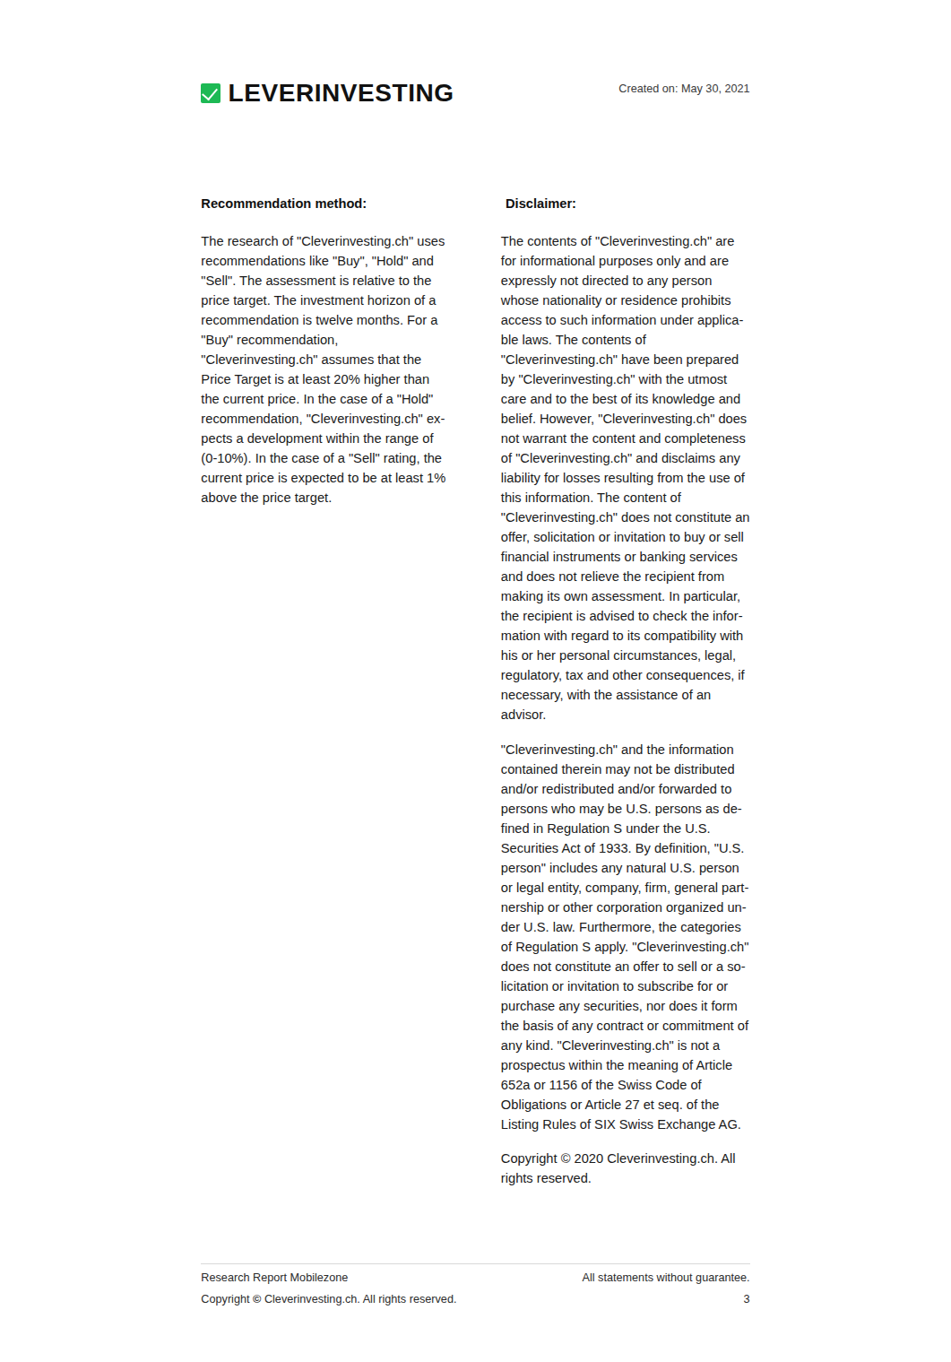LEVERINVESTING
Created on: May 30, 2021
Recommendation method:
The research of "Cleverinvesting.ch" uses recommendations like "Buy", "Hold" and "Sell". The assessment is relative to the price target. The investment horizon of a recommendation is twelve months. For a "Buy" recommendation, "Cleverinvesting.ch" assumes that the Price Target is at least 20% higher than the current price. In the case of a "Hold" recommendation, "Cleverinvesting.ch" expects a development within the range of (0-10%). In the case of a "Sell" rating, the current price is expected to be at least 1% above the price target.
Disclaimer:
The contents of "Cleverinvesting.ch" are for informational purposes only and are expressly not directed to any person whose nationality or residence prohibits access to such information under applicable laws. The contents of "Cleverinvesting.ch" have been prepared by "Cleverinvesting.ch" with the utmost care and to the best of its knowledge and belief. However, "Cleverinvesting.ch" does not warrant the content and completeness of "Cleverinvesting.ch" and disclaims any liability for losses resulting from the use of this information. The content of "Cleverinvesting.ch" does not constitute an offer, solicitation or invitation to buy or sell financial instruments or banking services and does not relieve the recipient from making its own assessment. In particular, the recipient is advised to check the information with regard to its compatibility with his or her personal circumstances, legal, regulatory, tax and other consequences, if necessary, with the assistance of an advisor.
"Cleverinvesting.ch" and the information contained therein may not be distributed and/or redistributed and/or forwarded to persons who may be U.S. persons as defined in Regulation S under the U.S. Securities Act of 1933. By definition, "U.S. person" includes any natural U.S. person or legal entity, company, firm, general partnership or other corporation organized under U.S. law. Furthermore, the categories of Regulation S apply. "Cleverinvesting.ch" does not constitute an offer to sell or a solicitation or invitation to subscribe for or purchase any securities, nor does it form the basis of any contract or commitment of any kind. "Cleverinvesting.ch" is not a prospectus within the meaning of Article 652a or 1156 of the Swiss Code of Obligations or Article 27 et seq. of the Listing Rules of SIX Swiss Exchange AG.
Copyright © 2020 Cleverinvesting.ch. All rights reserved.
Research Report Mobilezone All statements without guarantee.
Copyright © Cleverinvesting.ch. All rights reserved. 3